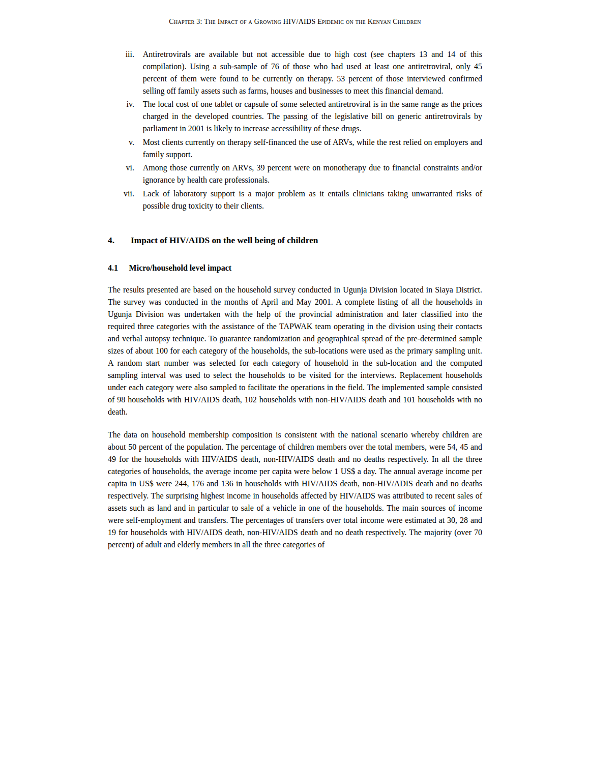Chapter 3: The Impact of a Growing HIV/AIDS Epidemic on the Kenyan Children
Antiretrovirals are available but not accessible due to high cost (see chapters 13 and 14 of this compilation). Using a sub-sample of 76 of those who had used at least one antiretroviral, only 45 percent of them were found to be currently on therapy. 53 percent of those interviewed confirmed selling off family assets such as farms, houses and businesses to meet this financial demand.
The local cost of one tablet or capsule of some selected antiretroviral is in the same range as the prices charged in the developed countries. The passing of the legislative bill on generic antiretrovirals by parliament in 2001 is likely to increase accessibility of these drugs.
Most clients currently on therapy self-financed the use of ARVs, while the rest relied on employers and family support.
Among those currently on ARVs, 39 percent were on monotherapy due to financial constraints and/or ignorance by health care professionals.
Lack of laboratory support is a major problem as it entails clinicians taking unwarranted risks of possible drug toxicity to their clients.
4. Impact of HIV/AIDS on the well being of children
4.1 Micro/household level impact
The results presented are based on the household survey conducted in Ugunja Division located in Siaya District. The survey was conducted in the months of April and May 2001. A complete listing of all the households in Ugunja Division was undertaken with the help of the provincial administration and later classified into the required three categories with the assistance of the TAPWAK team operating in the division using their contacts and verbal autopsy technique. To guarantee randomization and geographical spread of the pre-determined sample sizes of about 100 for each category of the households, the sub-locations were used as the primary sampling unit. A random start number was selected for each category of household in the sub-location and the computed sampling interval was used to select the households to be visited for the interviews. Replacement households under each category were also sampled to facilitate the operations in the field. The implemented sample consisted of 98 households with HIV/AIDS death, 102 households with non-HIV/AIDS death and 101 households with no death.
The data on household membership composition is consistent with the national scenario whereby children are about 50 percent of the population. The percentage of children members over the total members, were 54, 45 and 49 for the households with HIV/AIDS death, non-HIV/AIDS death and no deaths respectively. In all the three categories of households, the average income per capita were below 1 US$ a day. The annual average income per capita in US$ were 244, 176 and 136 in households with HIV/AIDS death, non-HIV/ADIS death and no deaths respectively. The surprising highest income in households affected by HIV/AIDS was attributed to recent sales of assets such as land and in particular to sale of a vehicle in one of the households. The main sources of income were self-employment and transfers. The percentages of transfers over total income were estimated at 30, 28 and 19 for households with HIV/AIDS death, non-HIV/AIDS death and no death respectively. The majority (over 70 percent) of adult and elderly members in all the three categories of